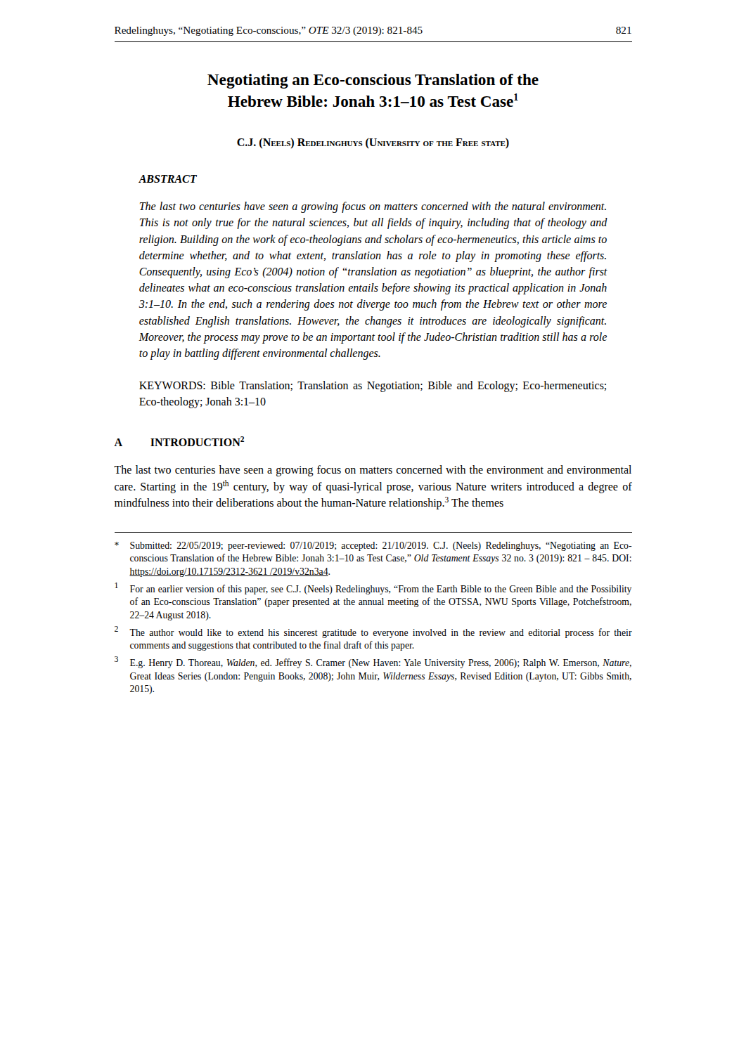Redelinghuys, “Negotiating Eco-conscious,” OTE 32/3 (2019): 821-845 821
Negotiating an Eco-conscious Translation of the
Hebrew Bible: Jonah 3:1–10 as Test Case1
C.J. (Neels) Redelinghuys (University of the Free state)
ABSTRACT
The last two centuries have seen a growing focus on matters concerned with the natural environment. This is not only true for the natural sciences, but all fields of inquiry, including that of theology and religion. Building on the work of eco-theologians and scholars of eco-hermeneutics, this article aims to determine whether, and to what extent, translation has a role to play in promoting these efforts. Consequently, using Eco’s (2004) notion of “translation as negotiation” as blueprint, the author first delineates what an eco-conscious translation entails before showing its practical application in Jonah 3:1–10. In the end, such a rendering does not diverge too much from the Hebrew text or other more established English translations. However, the changes it introduces are ideologically significant. Moreover, the process may prove to be an important tool if the Judeo-Christian tradition still has a role to play in battling different environmental challenges.
KEYWORDS: Bible Translation; Translation as Negotiation; Bible and Ecology; Eco-hermeneutics; Eco-theology; Jonah 3:1–10
AINTRODUCTION2
The last two centuries have seen a growing focus on matters concerned with the environment and environmental care. Starting in the 19th century, by way of quasi-lyrical prose, various Nature writers introduced a degree of mindfulness into their deliberations about the human-Nature relationship.3 The themes
*Submitted: 22/05/2019; peer-reviewed: 07/10/2019; accepted: 21/10/2019. C.J. (Neels) Redelinghuys, “Negotiating an Eco-conscious Translation of the Hebrew Bible: Jonah 3:1–10 as Test Case,” Old Testament Essays 32 no. 3 (2019): 821 – 845. DOI: https://doi.org/10.17159/2312-3621 /2019/v32n3a4.
1 For an earlier version of this paper, see C.J. (Neels) Redelinghuys, “From the Earth Bible to the Green Bible and the Possibility of an Eco-conscious Translation” (paper presented at the annual meeting of the OTSSA, NWU Sports Village, Potchefstroom, 22–24 August 2018).
2 The author would like to extend his sincerest gratitude to everyone involved in the review and editorial process for their comments and suggestions that contributed to the final draft of this paper.
3 E.g. Henry D. Thoreau, Walden, ed. Jeffrey S. Cramer (New Haven: Yale University Press, 2006); Ralph W. Emerson, Nature, Great Ideas Series (London: Penguin Books, 2008); John Muir, Wilderness Essays, Revised Edition (Layton, UT: Gibbs Smith, 2015).